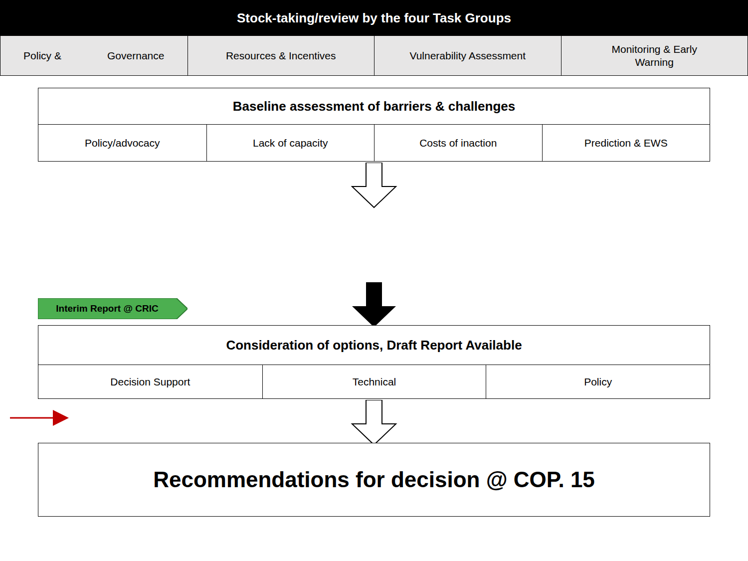The Intergovernmental Working group: Status
United Nations
Convention to Combat
Desertification
Baseline assessment of barriers & challenges
Policy/advocacy
Lack of capacity
Costs of inaction
Prediction & EWS
Stock-taking/review by the four Task Groups
Policy &Governance
Resources & Incentives
Vulnerability Assessment
Monitoring & Early
Warning
Interim Report @ CRIC
Consideration of options, Draft Report Available
Decision Support
Technical
Policy
Recommendations for decision @ COP. 15